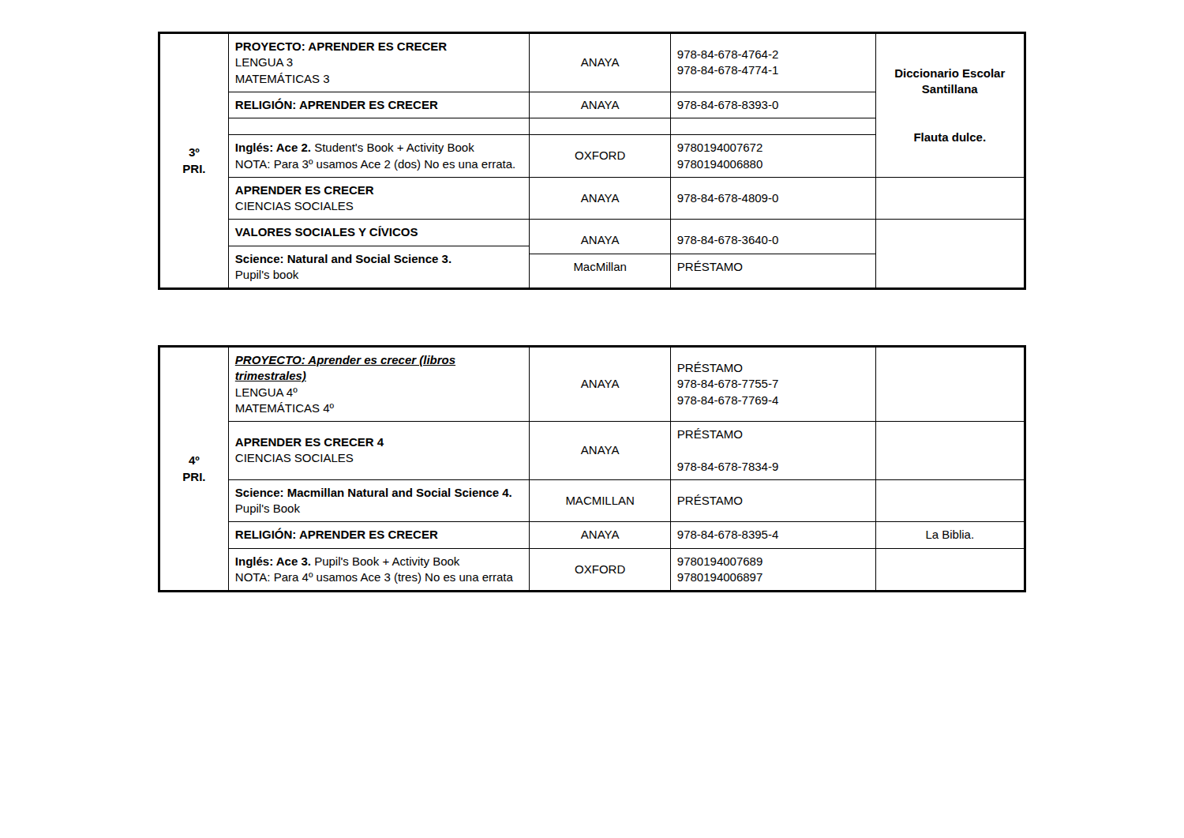| 3º PRI. | PROYECTO: APRENDER ES CRECER LENGUA 3 MATEMÁTICAS 3 | ANAYA | 978-84-678-4764-2 978-84-678-4774-1 | Diccionario Escolar Santillana Flauta dulce. |
| RELIGIÓN: APRENDER ES CRECER | ANAYA | 978-84-678-8393-0 |
| Inglés: Ace 2. Student's Book + Activity Book NOTA: Para 3º usamos Ace 2 (dos) No es una errata. | OXFORD | 9780194007672 9780194006880 |
| APRENDER ES CRECER CIENCIAS SOCIALES | ANAYA | 978-84-678-4809-0 | |
| / VALORES SOCIALES Y CÍVICOS / / Science: Natural and Social Science 3. Pupil's book / | / ANAYA / / MacMillan / | / 978-84-678-3640-0 / / PRÉSTAMO / | |
| 4º PRI. | PROYECTO: Aprender es crecer (libros trimestrales) LENGUA 4º MATEMÁTICAS 4º | ANAYA | PRÉSTAMO 978-84-678-7755-7 978-84-678-7769-4 | |
| APRENDER ES CRECER 4 CIENCIAS SOCIALES | ANAYA | PRÉSTAMO 978-84-678-7834-9 | |
| Science: Macmillan Natural and Social Science 4. Pupil's Book | MACMILLAN | PRÉSTAMO | |
| RELIGIÓN: APRENDER ES CRECER | ANAYA | 978-84-678-8395-4 | La Biblia. |
| Inglés: Ace 3. Pupil's Book + Activity Book NOTA: Para 4º usamos Ace 3 (tres) No es una errata | OXFORD | 9780194007689 9780194006897 | |